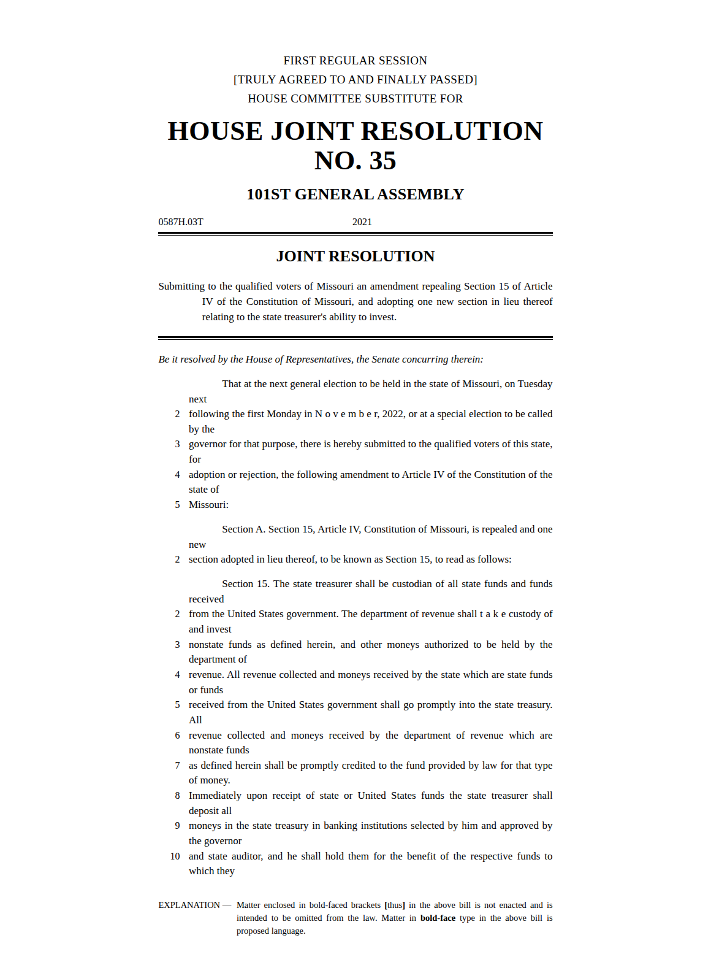FIRST REGULAR SESSION
[TRULY AGREED TO AND FINALLY PASSED]
HOUSE COMMITTEE SUBSTITUTE FOR
HOUSE JOINT RESOLUTION NO. 35
101ST GENERAL ASSEMBLY
0587H.03T 2021
JOINT RESOLUTION
Submitting to the qualified voters of Missouri an amendment repealing Section 15 of Article IV of the Constitution of Missouri, and adopting one new section in lieu thereof relating to the state treasurer's ability to invest.
Be it resolved by the House of Representatives, the Senate concurring therein:
That at the next general election to be held in the state of Missouri, on Tuesday next
2 following the first Monday in N o v e m b e r, 2022, or at a special election to be called by the
3 governor for that purpose, there is hereby submitted to the qualified voters of this state, for
4 adoption or rejection, the following amendment to Article IV of the Constitution of the state of
5 Missouri:
Section A. Section 15, Article IV, Constitution of Missouri, is repealed and one new
2 section adopted in lieu thereof, to be known as Section 15, to read as follows:
Section 15. The state treasurer shall be custodian of all state funds and funds received
2 from the United States government. The department of revenue shall t a k e custody of and invest
3 nonstate funds as defined herein, and other moneys authorized to be held by the department of
4 revenue. All revenue collected and moneys received by the state which are state funds or funds
5 received from the United States government shall go promptly into the state treasury. All
6 revenue collected and moneys received by the department of revenue which are nonstate funds
7 as defined herein shall be promptly credited to the fund provided by law for that type of money.
8 Immediately upon receipt of state or United States funds the state treasurer shall deposit all
9 moneys in the state treasury in banking institutions selected by him and approved by the governor
10 and state auditor, and he shall hold them for the benefit of the respective funds to which they
EXPLANATION —
Matter enclosed in bold-faced brackets [thus] in the above bill is not enacted and is intended to be omitted from the law. Matter in bold-face type in the above bill is proposed language.